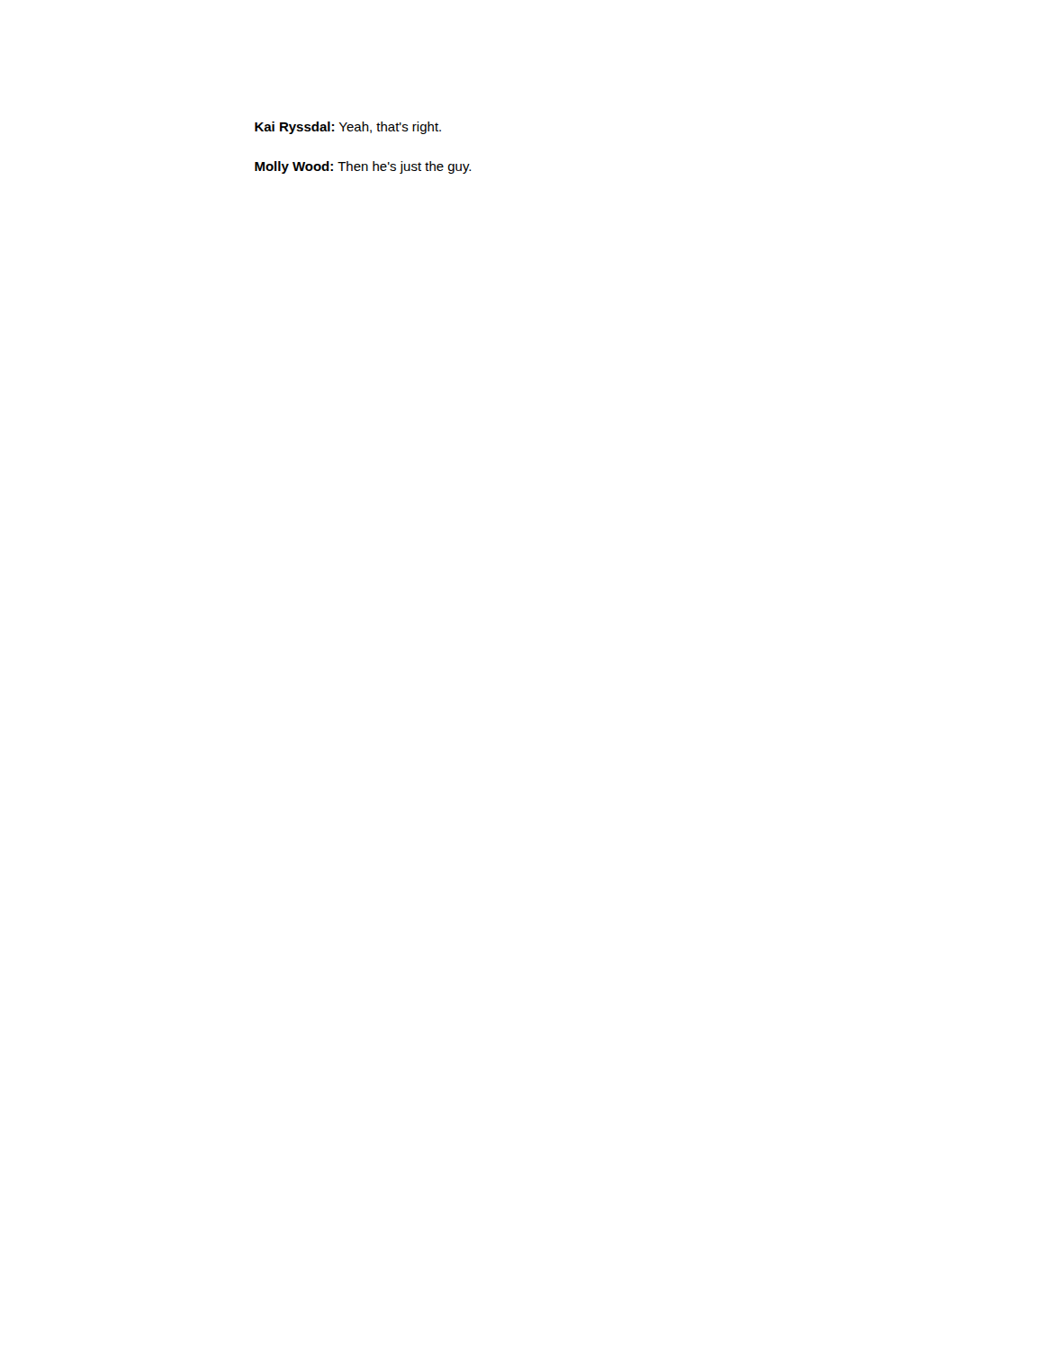Kai Ryssdal: Yeah, that's right.
Molly Wood: Then he's just the guy.